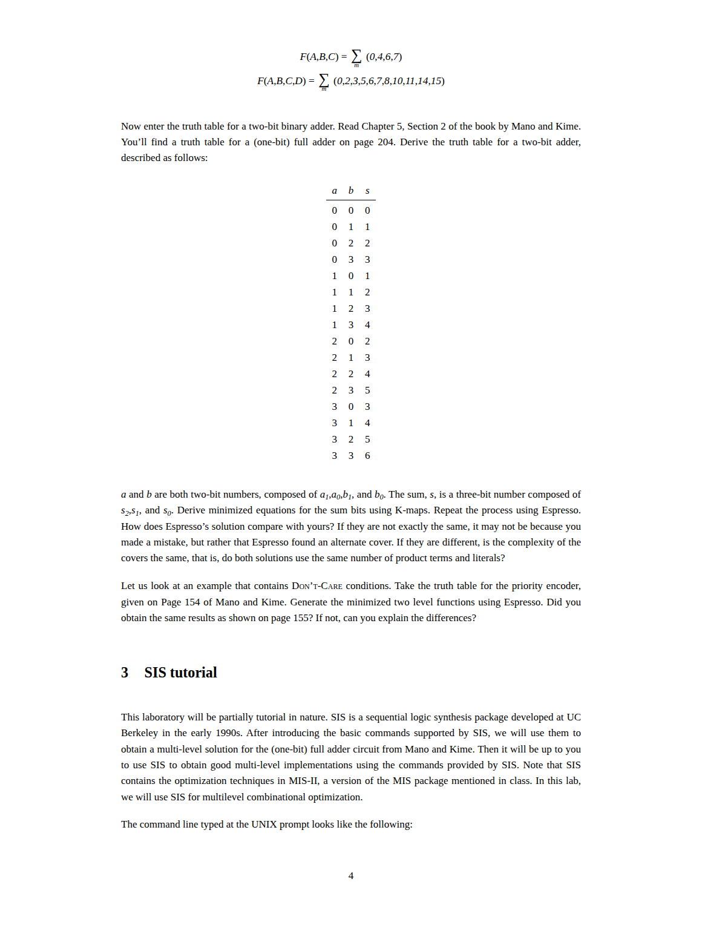F(A,B,C) = ∑m (0,4,6,7) F(A,B,C,D) = ∑m (0,2,3,5,6,7,8,10,11,14,15)
Now enter the truth table for a two-bit binary adder. Read Chapter 5, Section 2 of the book by Mano and Kime. You’ll find a truth table for a (one-bit) full adder on page 204. Derive the truth table for a two-bit adder, described as follows:
| a | b | s |
| --- | --- | --- |
| 0 | 0 | 0 |
| 0 | 1 | 1 |
| 0 | 2 | 2 |
| 0 | 3 | 3 |
| 1 | 0 | 1 |
| 1 | 1 | 2 |
| 1 | 2 | 3 |
| 1 | 3 | 4 |
| 2 | 0 | 2 |
| 2 | 1 | 3 |
| 2 | 2 | 4 |
| 2 | 3 | 5 |
| 3 | 0 | 3 |
| 3 | 1 | 4 |
| 3 | 2 | 5 |
| 3 | 3 | 6 |
a and b are both two-bit numbers, composed of a1,a0,b1, and b0. The sum, s, is a three-bit number composed of s2,s1, and s0. Derive minimized equations for the sum bits using K-maps. Repeat the process using Espresso. How does Espresso’s solution compare with yours? If they are not exactly the same, it may not be because you made a mistake, but rather that Espresso found an alternate cover. If they are different, is the complexity of the covers the same, that is, do both solutions use the same number of product terms and literals?
Let us look at an example that contains Don’t-Care conditions. Take the truth table for the priority encoder, given on Page 154 of Mano and Kime. Generate the minimized two level functions using Espresso. Did you obtain the same results as shown on page 155? If not, can you explain the differences?
3 SIS tutorial
This laboratory will be partially tutorial in nature. SIS is a sequential logic synthesis package developed at UC Berkeley in the early 1990s. After introducing the basic commands supported by SIS, we will use them to obtain a multi-level solution for the (one-bit) full adder circuit from Mano and Kime. Then it will be up to you to use SIS to obtain good multi-level implementations using the commands provided by SIS. Note that SIS contains the optimization techniques in MIS-II, a version of the MIS package mentioned in class. In this lab, we will use SIS for multilevel combinational optimization.
The command line typed at the UNIX prompt looks like the following:
4